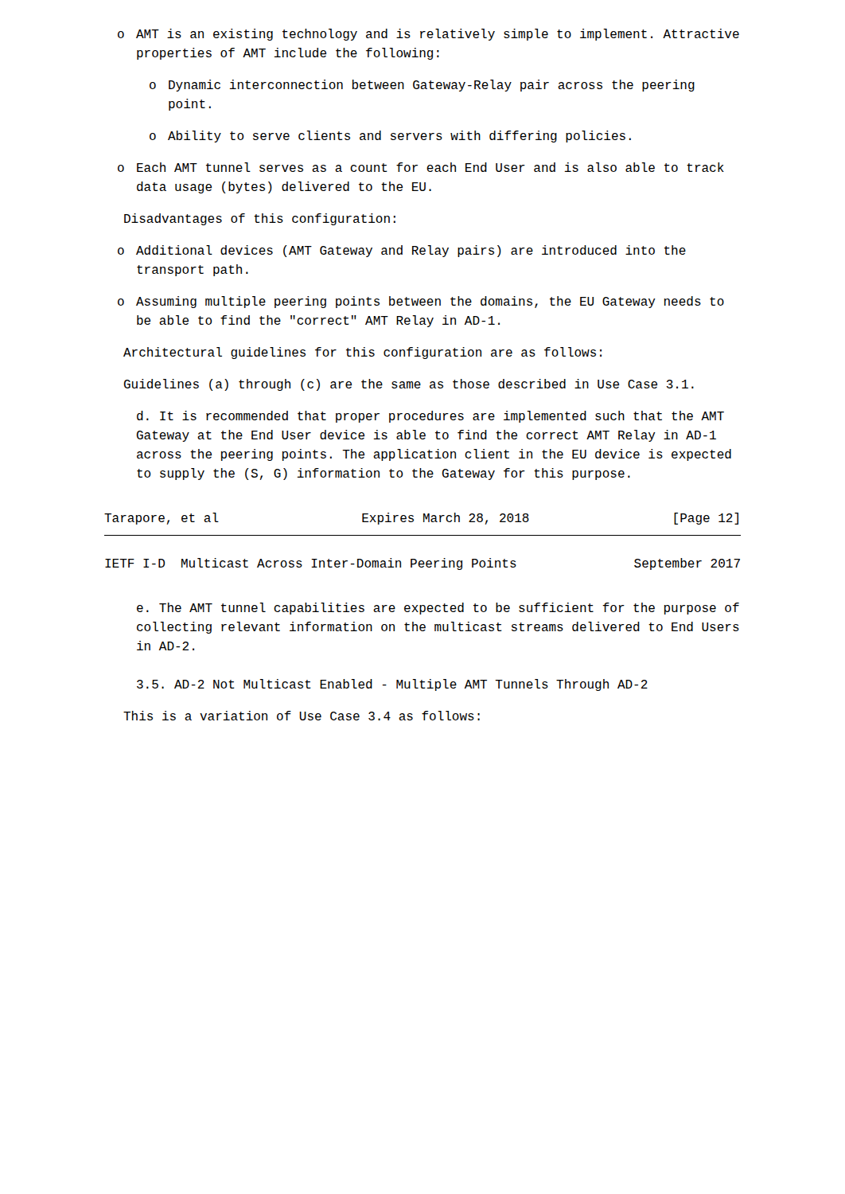AMT is an existing technology and is relatively simple to implement. Attractive properties of AMT include the following:
Dynamic interconnection between Gateway-Relay pair across the peering point.
Ability to serve clients and servers with differing policies.
Each AMT tunnel serves as a count for each End User and is also able to track data usage (bytes) delivered to the EU.
Disadvantages of this configuration:
Additional devices (AMT Gateway and Relay pairs) are introduced into the transport path.
Assuming multiple peering points between the domains, the EU Gateway needs to be able to find the "correct" AMT Relay in AD-1.
Architectural guidelines for this configuration are as follows:
Guidelines (a) through (c) are the same as those described in Use Case 3.1.
d. It is recommended that proper procedures are implemented such that the AMT Gateway at the End User device is able to find the correct AMT Relay in AD-1 across the peering points. The application client in the EU device is expected to supply the (S, G) information to the Gateway for this purpose.
Tarapore, et al Expires March 28, 2018 [Page 12]
IETF I-D Multicast Across Inter-Domain Peering Points September 2017
e. The AMT tunnel capabilities are expected to be sufficient for the purpose of collecting relevant information on the multicast streams delivered to End Users in AD-2.
3.5. AD-2 Not Multicast Enabled - Multiple AMT Tunnels Through AD-2
This is a variation of Use Case 3.4 as follows: